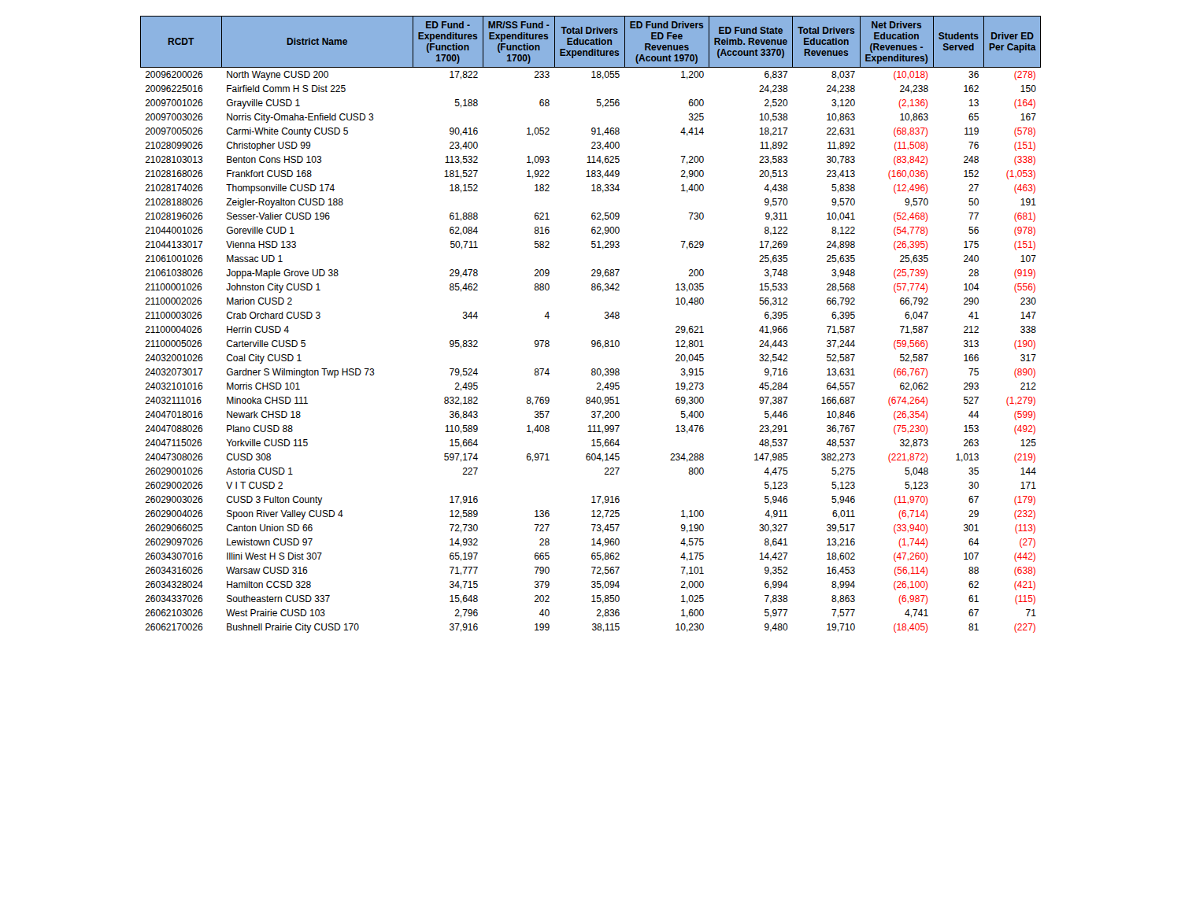| RCDT | District Name | ED Fund - Expenditures (Function 1700) | MR/SS Fund - Expenditures (Function 1700) | Total Drivers Education Expenditures | ED Fund Drivers ED Fee Revenues (Acount 1970) | ED Fund State Reimb. Revenue (Account 3370) | Total Drivers Education Revenues | Net Drivers Education (Revenues - Expenditures) | Students Served | Driver ED Per Capita |
| --- | --- | --- | --- | --- | --- | --- | --- | --- | --- | --- |
| 20096200026 | North Wayne CUSD 200 | 17,822 | 233 | 18,055 | 1,200 | 6,837 | 8,037 | (10,018) | 36 | (278) |
| 20096225016 | Fairfield Comm H S Dist 225 | | | | | 24,238 | 24,238 | 24,238 | 162 | 150 |
| 20097001026 | Grayville CUSD 1 | 5,188 | 68 | 5,256 | 600 | 2,520 | 3,120 | (2,136) | 13 | (164) |
| 20097003026 | Norris City-Omaha-Enfield CUSD 3 | | | | 325 | 10,538 | 10,863 | 10,863 | 65 | 167 |
| 20097005026 | Carmi-White County CUSD 5 | 90,416 | 1,052 | 91,468 | 4,414 | 18,217 | 22,631 | (68,837) | 119 | (578) |
| 21028099026 | Christopher USD 99 | 23,400 | | 23,400 | | 11,892 | 11,892 | (11,508) | 76 | (151) |
| 21028103013 | Benton Cons HSD 103 | 113,532 | 1,093 | 114,625 | 7,200 | 23,583 | 30,783 | (83,842) | 248 | (338) |
| 21028168026 | Frankfort CUSD 168 | 181,527 | 1,922 | 183,449 | 2,900 | 20,513 | 23,413 | (160,036) | 152 | (1,053) |
| 21028174026 | Thompsonville CUSD 174 | 18,152 | 182 | 18,334 | 1,400 | 4,438 | 5,838 | (12,496) | 27 | (463) |
| 21028188026 | Zeigler-Royalton CUSD 188 | | | | | 9,570 | 9,570 | 9,570 | 50 | 191 |
| 21028196026 | Sesser-Valier CUSD 196 | 61,888 | 621 | 62,509 | 730 | 9,311 | 10,041 | (52,468) | 77 | (681) |
| 21044001026 | Goreville CUD 1 | 62,084 | 816 | 62,900 | | 8,122 | 8,122 | (54,778) | 56 | (978) |
| 21044133017 | Vienna HSD 133 | 50,711 | 582 | 51,293 | 7,629 | 17,269 | 24,898 | (26,395) | 175 | (151) |
| 21061001026 | Massac UD 1 | | | | | 25,635 | 25,635 | 25,635 | 240 | 107 |
| 21061038026 | Joppa-Maple Grove UD 38 | 29,478 | 209 | 29,687 | 200 | 3,748 | 3,948 | (25,739) | 28 | (919) |
| 21100001026 | Johnston City CUSD 1 | 85,462 | 880 | 86,342 | 13,035 | 15,533 | 28,568 | (57,774) | 104 | (556) |
| 21100002026 | Marion CUSD 2 | | | | 10,480 | 56,312 | 66,792 | 66,792 | 290 | 230 |
| 21100003026 | Crab Orchard CUSD 3 | 344 | 4 | 348 | | 6,395 | 6,395 | 6,047 | 41 | 147 |
| 21100004026 | Herrin CUSD 4 | | | | 29,621 | 41,966 | 71,587 | 71,587 | 212 | 338 |
| 21100005026 | Carterville CUSD 5 | 95,832 | 978 | 96,810 | 12,801 | 24,443 | 37,244 | (59,566) | 313 | (190) |
| 24032001026 | Coal City CUSD 1 | | | | 20,045 | 32,542 | 52,587 | 52,587 | 166 | 317 |
| 24032073017 | Gardner S Wilmington Twp HSD 73 | 79,524 | 874 | 80,398 | 3,915 | 9,716 | 13,631 | (66,767) | 75 | (890) |
| 24032101016 | Morris CHSD 101 | 2,495 | | 2,495 | 19,273 | 45,284 | 64,557 | 62,062 | 293 | 212 |
| 24032111016 | Minooka CHSD 111 | 832,182 | 8,769 | 840,951 | 69,300 | 97,387 | 166,687 | (674,264) | 527 | (1,279) |
| 24047018016 | Newark CHSD 18 | 36,843 | 357 | 37,200 | 5,400 | 5,446 | 10,846 | (26,354) | 44 | (599) |
| 24047088026 | Plano CUSD 88 | 110,589 | 1,408 | 111,997 | 13,476 | 23,291 | 36,767 | (75,230) | 153 | (492) |
| 24047115026 | Yorkville CUSD 115 | 15,664 | | 15,664 | | 48,537 | 48,537 | 32,873 | 263 | 125 |
| 24047308026 | CUSD 308 | 597,174 | 6,971 | 604,145 | 234,288 | 147,985 | 382,273 | (221,872) | 1,013 | (219) |
| 26029001026 | Astoria CUSD 1 | 227 | | 227 | 800 | 4,475 | 5,275 | 5,048 | 35 | 144 |
| 26029002026 | V I T CUSD 2 | | | | | 5,123 | 5,123 | 5,123 | 30 | 171 |
| 26029003026 | CUSD 3 Fulton County | 17,916 | | 17,916 | | 5,946 | 5,946 | (11,970) | 67 | (179) |
| 26029004026 | Spoon River Valley CUSD 4 | 12,589 | 136 | 12,725 | 1,100 | 4,911 | 6,011 | (6,714) | 29 | (232) |
| 26029066025 | Canton Union SD 66 | 72,730 | 727 | 73,457 | 9,190 | 30,327 | 39,517 | (33,940) | 301 | (113) |
| 26029097026 | Lewistown CUSD 97 | 14,932 | 28 | 14,960 | 4,575 | 8,641 | 13,216 | (1,744) | 64 | (27) |
| 26034307016 | Illini West H S Dist 307 | 65,197 | 665 | 65,862 | 4,175 | 14,427 | 18,602 | (47,260) | 107 | (442) |
| 26034316026 | Warsaw CUSD 316 | 71,777 | 790 | 72,567 | 7,101 | 9,352 | 16,453 | (56,114) | 88 | (638) |
| 26034328024 | Hamilton CCSD 328 | 34,715 | 379 | 35,094 | 2,000 | 6,994 | 8,994 | (26,100) | 62 | (421) |
| 26034337026 | Southeastern CUSD 337 | 15,648 | 202 | 15,850 | 1,025 | 7,838 | 8,863 | (6,987) | 61 | (115) |
| 26062103026 | West Prairie CUSD 103 | 2,796 | 40 | 2,836 | 1,600 | 5,977 | 7,577 | 4,741 | 67 | 71 |
| 26062170026 | Bushnell Prairie City CUSD 170 | 37,916 | 199 | 38,115 | 10,230 | 9,480 | 19,710 | (18,405) | 81 | (227) |